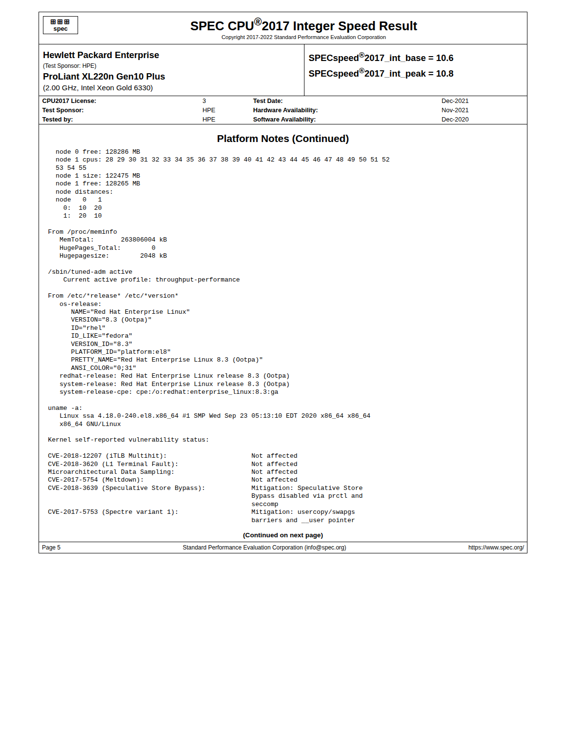⊞⊞⊞
spec
SPEC CPU®2017 Integer Speed Result
Copyright 2017-2022 Standard Performance Evaluation Corporation
Hewlett Packard Enterprise
(Test Sponsor: HPE)
ProLiant XL220n Gen10 Plus
(2.00 GHz, Intel Xeon Gold 6330)
SPECspeed®2017_int_base = 10.6
SPECspeed®2017_int_peak = 10.8
| CPU2017 License: | 3 | Test Date: | Dec-2021 |
| Test Sponsor: | HPE | Hardware Availability: | Nov-2021 |
| Tested by: | HPE | Software Availability: | Dec-2020 |
Platform Notes (Continued)
   node 0 free: 128286 MB
   node 1 cpus: 28 29 30 31 32 33 34 35 36 37 38 39 40 41 42 43 44 45 46 47 48 49 50 51 52
   53 54 55
   node 1 size: 122475 MB
   node 1 free: 128265 MB
   node distances:
   node   0   1
     0:  10  20
     1:  20  10

 From /proc/meminfo
    MemTotal:       263806004 kB
    HugePages_Total:        0
    Hugepagesize:        2048 kB

 /sbin/tuned-adm active
     Current active profile: throughput-performance

 From /etc/*release* /etc/*version*
    os-release:
       NAME="Red Hat Enterprise Linux"
       VERSION="8.3 (Ootpa)"
       ID="rhel"
       ID_LIKE="fedora"
       VERSION_ID="8.3"
       PLATFORM_ID="platform:el8"
       PRETTY_NAME="Red Hat Enterprise Linux 8.3 (Ootpa)"
       ANSI_COLOR="0;31"
    redhat-release: Red Hat Enterprise Linux release 8.3 (Ootpa)
    system-release: Red Hat Enterprise Linux release 8.3 (Ootpa)
    system-release-cpe: cpe:/o:redhat:enterprise_linux:8.3:ga

 uname -a:
    Linux ssa 4.18.0-240.el8.x86_64 #1 SMP Wed Sep 23 05:13:10 EDT 2020 x86_64 x86_64
    x86_64 GNU/Linux

 Kernel self-reported vulnerability status:

 CVE-2018-12207 (iTLB Multihit):                      Not affected
 CVE-2018-3620 (L1 Terminal Fault):                   Not affected
 Microarchitectural Data Sampling:                    Not affected
 CVE-2017-5754 (Meltdown):                            Not affected
 CVE-2018-3639 (Speculative Store Bypass):            Mitigation: Speculative Store
                                                      Bypass disabled via prctl and
                                                      seccomp
 CVE-2017-5753 (Spectre variant 1):                   Mitigation: usercopy/swapgs
                                                      barriers and __user pointer
(Continued on next page)
Page 5 Standard Performance Evaluation Corporation (info@spec.org) https://www.spec.org/